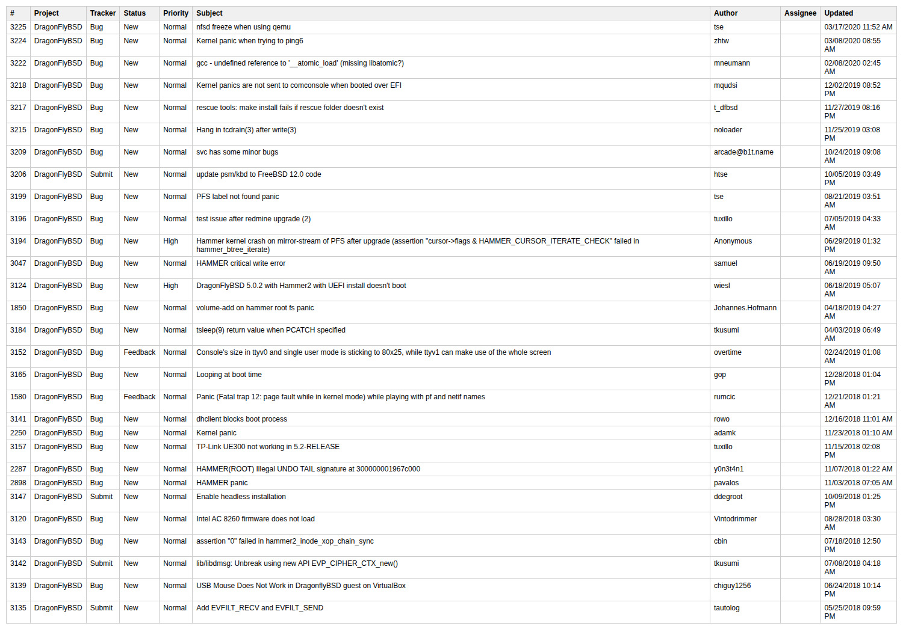| # | Project | Tracker | Status | Priority | Subject | Author | Assignee | Updated |
| --- | --- | --- | --- | --- | --- | --- | --- | --- |
| 3225 | DragonFlyBSD | Bug | New | Normal | nfsd freeze when using qemu | tse | | 03/17/2020 11:52 AM |
| 3224 | DragonFlyBSD | Bug | New | Normal | Kernel panic when trying to ping6 | zhtw | | 03/08/2020 08:55 AM |
| 3222 | DragonFlyBSD | Bug | New | Normal | gcc - undefined reference to '__atomic_load' (missing libatomic?) | mneumann | | 02/08/2020 02:45 AM |
| 3218 | DragonFlyBSD | Bug | New | Normal | Kernel panics are not sent to comconsole when booted over EFI | mqudsi | | 12/02/2019 08:52 PM |
| 3217 | DragonFlyBSD | Bug | New | Normal | rescue tools: make install fails if rescue folder doesn't exist | t_dfbsd | | 11/27/2019 08:16 PM |
| 3215 | DragonFlyBSD | Bug | New | Normal | Hang in tcdrain(3) after write(3) | noloader | | 11/25/2019 03:08 PM |
| 3209 | DragonFlyBSD | Bug | New | Normal | svc has some minor bugs | arcade@b1t.name | | 10/24/2019 09:08 AM |
| 3206 | DragonFlyBSD | Submit | New | Normal | update psm/kbd to FreeBSD 12.0 code | htse | | 10/05/2019 03:49 PM |
| 3199 | DragonFlyBSD | Bug | New | Normal | PFS label not found panic | tse | | 08/21/2019 03:51 AM |
| 3196 | DragonFlyBSD | Bug | New | Normal | test issue after redmine upgrade (2) | tuxillo | | 07/05/2019 04:33 AM |
| 3194 | DragonFlyBSD | Bug | New | High | Hammer kernel crash on mirror-stream of PFS after upgrade (assertion "cursor->flags & HAMMER_CURSOR_ITERATE_CHECK" failed in hammer_btree_iterate) | Anonymous | | 06/29/2019 01:32 PM |
| 3047 | DragonFlyBSD | Bug | New | Normal | HAMMER critical write error | samuel | | 06/19/2019 09:50 AM |
| 3124 | DragonFlyBSD | Bug | New | High | DragonFlyBSD 5.0.2 with Hammer2 with UEFI install doesn't boot | wiesl | | 06/18/2019 05:07 AM |
| 1850 | DragonFlyBSD | Bug | New | Normal | volume-add on hammer root fs panic | Johannes.Hofmann | | 04/18/2019 04:27 AM |
| 3184 | DragonFlyBSD | Bug | New | Normal | tsleep(9) return value when PCATCH specified | tkusumi | | 04/03/2019 06:49 AM |
| 3152 | DragonFlyBSD | Bug | Feedback | Normal | Console's size in ttyv0 and single user mode is sticking to 80x25, while ttyv1 can make use of the whole screen | overtime | | 02/24/2019 01:08 AM |
| 3165 | DragonFlyBSD | Bug | New | Normal | Looping at boot time | gop | | 12/28/2018 01:04 PM |
| 1580 | DragonFlyBSD | Bug | Feedback | Normal | Panic (Fatal trap 12: page fault while in kernel mode) while playing with pf and netif names | rumcic | | 12/21/2018 01:21 AM |
| 3141 | DragonFlyBSD | Bug | New | Normal | dhclient blocks boot process | rowo | | 12/16/2018 11:01 AM |
| 2250 | DragonFlyBSD | Bug | New | Normal | Kernel panic | adamk | | 11/23/2018 01:10 AM |
| 3157 | DragonFlyBSD | Bug | New | Normal | TP-Link UE300 not working in 5.2-RELEASE | tuxillo | | 11/15/2018 02:08 PM |
| 2287 | DragonFlyBSD | Bug | New | Normal | HAMMER(ROOT) Illegal UNDO TAIL signature at 300000001967c000 | y0n3t4n1 | | 11/07/2018 01:22 AM |
| 2898 | DragonFlyBSD | Bug | New | Normal | HAMMER panic | pavalos | | 11/03/2018 07:05 AM |
| 3147 | DragonFlyBSD | Submit | New | Normal | Enable headless installation | ddegroot | | 10/09/2018 01:25 PM |
| 3120 | DragonFlyBSD | Bug | New | Normal | Intel AC 8260 firmware does not load | Vintodrimmer | | 08/28/2018 03:30 AM |
| 3143 | DragonFlyBSD | Bug | New | Normal | assertion "0" failed in hammer2_inode_xop_chain_sync | cbin | | 07/18/2018 12:50 PM |
| 3142 | DragonFlyBSD | Submit | New | Normal | lib/libdmsg: Unbreak using new API EVP_CIPHER_CTX_new() | tkusumi | | 07/08/2018 04:18 AM |
| 3139 | DragonFlyBSD | Bug | New | Normal | USB Mouse Does Not Work in DragonflyBSD guest on VirtualBox | chiguy1256 | | 06/24/2018 10:14 PM |
| 3135 | DragonFlyBSD | Submit | New | Normal | Add EVFILT_RECV and EVFILT_SEND | tautolog | | 05/25/2018 09:59 PM |